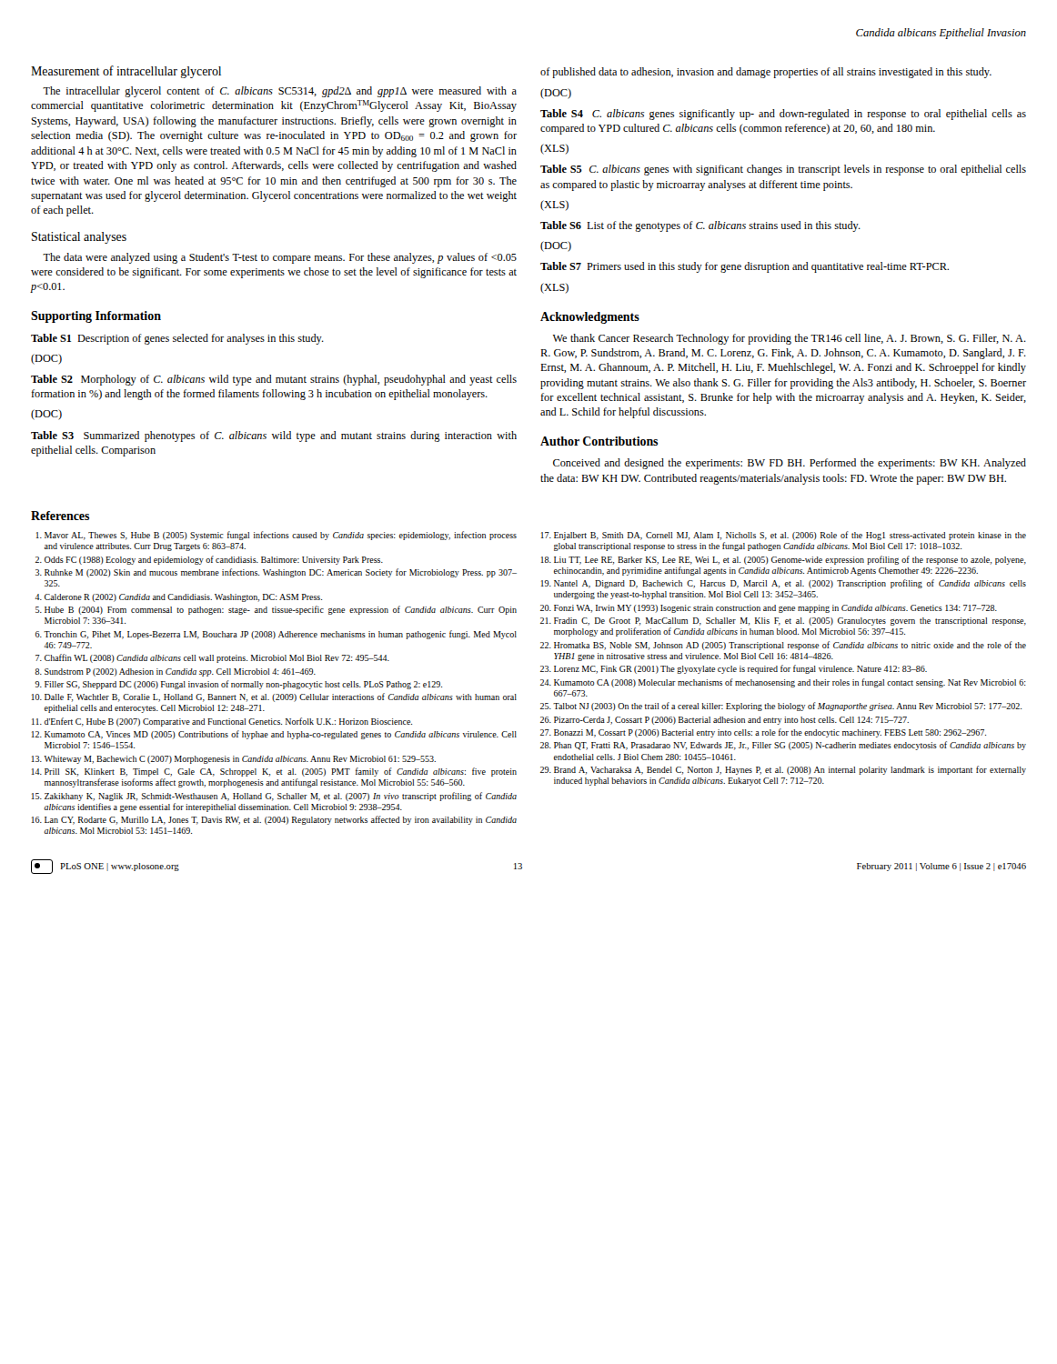Candida albicans Epithelial Invasion
Measurement of intracellular glycerol
The intracellular glycerol content of C. albicans SC5314, gpd2 Δ and gpp1 Δ were measured with a commercial quantitative colorimetric determination kit (EnzyChromTMGlycerol Assay Kit, BioAssay Systems, Hayward, USA) following the manufacturer instructions. Briefly, cells were grown overnight in selection media (SD). The overnight culture was re-inoculated in YPD to OD600 = 0.2 and grown for additional 4 h at 30°C. Next, cells were treated with 0.5 M NaCl for 45 min by adding 10 ml of 1 M NaCl in YPD, or treated with YPD only as control. Afterwards, cells were collected by centrifugation and washed twice with water. One ml was heated at 95°C for 10 min and then centrifuged at 500 rpm for 30 s. The supernatant was used for glycerol determination. Glycerol concentrations were normalized to the wet weight of each pellet.
Statistical analyses
The data were analyzed using a Student's T-test to compare means. For these analyzes, p values of <0.05 were considered to be significant. For some experiments we chose to set the level of significance for tests at p<0.01.
Supporting Information
Table S1 Description of genes selected for analyses in this study.
(DOC)
Table S2 Morphology of C. albicans wild type and mutant strains (hyphal, pseudohyphal and yeast cells formation in %) and length of the formed filaments following 3 h incubation on epithelial monolayers.
(DOC)
Table S3 Summarized phenotypes of C. albicans wild type and mutant strains during interaction with epithelial cells. Comparison
of published data to adhesion, invasion and damage properties of all strains investigated in this study.
(DOC)
Table S4 C. albicans genes significantly up- and down-regulated in response to oral epithelial cells as compared to YPD cultured C. albicans cells (common reference) at 20, 60, and 180 min.
(XLS)
Table S5 C. albicans genes with significant changes in transcript levels in response to oral epithelial cells as compared to plastic by microarray analyses at different time points.
(XLS)
Table S6 List of the genotypes of C. albicans strains used in this study.
(DOC)
Table S7 Primers used in this study for gene disruption and quantitative real-time RT-PCR.
(XLS)
Acknowledgments
We thank Cancer Research Technology for providing the TR146 cell line, A. J. Brown, S. G. Filler, N. A. R. Gow, P. Sundstrom, A. Brand, M. C. Lorenz, G. Fink, A. D. Johnson, C. A. Kumamoto, D. Sanglard, J. F. Ernst, M. A. Ghannoum, A. P. Mitchell, H. Liu, F. Muehlschlegel, W. A. Fonzi and K. Schroeppel for kindly providing mutant strains. We also thank S. G. Filler for providing the Als3 antibody, H. Schoeler, S. Boerner for excellent technical assistant, S. Brunke for help with the microarray analysis and A. Heyken, K. Seider, and L. Schild for helpful discussions.
Author Contributions
Conceived and designed the experiments: BW FD BH. Performed the experiments: BW KH. Analyzed the data: BW KH DW. Contributed reagents/materials/analysis tools: FD. Wrote the paper: BW DW BH.
References
Mavor AL, Thewes S, Hube B (2005) Systemic fungal infections caused by Candida species: epidemiology, infection process and virulence attributes. Curr Drug Targets 6: 863–874.
Odds FC (1988) Ecology and epidemiology of candidiasis. Baltimore: University Park Press.
Ruhnke M (2002) Skin and mucous membrane infections. Washington DC: American Society for Microbiology Press. pp 307–325.
Calderone R (2002) Candida and Candidiasis. Washington, DC: ASM Press.
Hube B (2004) From commensal to pathogen: stage- and tissue-specific gene expression of Candida albicans. Curr Opin Microbiol 7: 336–341.
Tronchin G, Pihet M, Lopes-Bezerra LM, Bouchara JP (2008) Adherence mechanisms in human pathogenic fungi. Med Mycol 46: 749–772.
Chaffin WL (2008) Candida albicans cell wall proteins. Microbiol Mol Biol Rev 72: 495–544.
Sundstrom P (2002) Adhesion in Candida spp. Cell Microbiol 4: 461–469.
Filler SG, Sheppard DC (2006) Fungal invasion of normally non-phagocytic host cells. PLoS Pathog 2: e129.
Dalle F, Wachtler B, Coralie L, Holland G, Bannert N, et al. (2009) Cellular interactions of Candida albicans with human oral epithelial cells and enterocytes. Cell Microbiol 12: 248–271.
d'Enfert C, Hube B (2007) Comparative and Functional Genetics. Norfolk U.K.: Horizon Bioscience.
Kumamoto CA, Vinces MD (2005) Contributions of hyphae and hypha-co-regulated genes to Candida albicans virulence. Cell Microbiol 7: 1546–1554.
Whiteway M, Bachewich C (2007) Morphogenesis in Candida albicans. Annu Rev Microbiol 61: 529–553.
Prill SK, Klinkert B, Timpel C, Gale CA, Schroppel K, et al. (2005) PMT family of Candida albicans: five protein mannosyltransferase isoforms affect growth, morphogenesis and antifungal resistance. Mol Microbiol 55: 546–560.
Zakikhany K, Naglik JR, Schmidt-Westhausen A, Holland G, Schaller M, et al. (2007) In vivo transcript profiling of Candida albicans identifies a gene essential for interepithelial dissemination. Cell Microbiol 9: 2938–2954.
Lan CY, Rodarte G, Murillo LA, Jones T, Davis RW, et al. (2004) Regulatory networks affected by iron availability in Candida albicans. Mol Microbiol 53: 1451–1469.
Enjalbert B, Smith DA, Cornell MJ, Alam I, Nicholls S, et al. (2006) Role of the Hog1 stress-activated protein kinase in the global transcriptional response to stress in the fungal pathogen Candida albicans. Mol Biol Cell 17: 1018–1032.
Liu TT, Lee RE, Barker KS, Lee RE, Wei L, et al. (2005) Genome-wide expression profiling of the response to azole, polyene, echinocandin, and pyrimidine antifungal agents in Candida albicans. Antimicrob Agents Chemother 49: 2226–2236.
Nantel A, Dignard D, Bachewich C, Harcus D, Marcil A, et al. (2002) Transcription profiling of Candida albicans cells undergoing the yeast-to-hyphal transition. Mol Biol Cell 13: 3452–3465.
Fonzi WA, Irwin MY (1993) Isogenic strain construction and gene mapping in Candida albicans. Genetics 134: 717–728.
Fradin C, De Groot P, MacCallum D, Schaller M, Klis F, et al. (2005) Granulocytes govern the transcriptional response, morphology and proliferation of Candida albicans in human blood. Mol Microbiol 56: 397–415.
Hromatka BS, Noble SM, Johnson AD (2005) Transcriptional response of Candida albicans to nitric oxide and the role of the YHB1 gene in nitrosative stress and virulence. Mol Biol Cell 16: 4814–4826.
Lorenz MC, Fink GR (2001) The glyoxylate cycle is required for fungal virulence. Nature 412: 83–86.
Kumamoto CA (2008) Molecular mechanisms of mechanosensing and their roles in fungal contact sensing. Nat Rev Microbiol 6: 667–673.
Talbot NJ (2003) On the trail of a cereal killer: Exploring the biology of Magnaporthe grisea. Annu Rev Microbiol 57: 177–202.
Pizarro-Cerda J, Cossart P (2006) Bacterial adhesion and entry into host cells. Cell 124: 715–727.
Bonazzi M, Cossart P (2006) Bacterial entry into cells: a role for the endocytic machinery. FEBS Lett 580: 2962–2967.
Phan QT, Fratti RA, Prasadarao NV, Edwards JE, Jr., Filler SG (2005) N-cadherin mediates endocytosis of Candida albicans by endothelial cells. J Biol Chem 280: 10455–10461.
Brand A, Vacharaksa A, Bendel C, Norton J, Haynes P, et al. (2008) An internal polarity landmark is important for externally induced hyphal behaviors in Candida albicans. Eukaryot Cell 7: 712–720.
PLoS ONE | www.plosone.org
13
February 2011 | Volume 6 | Issue 2 | e17046